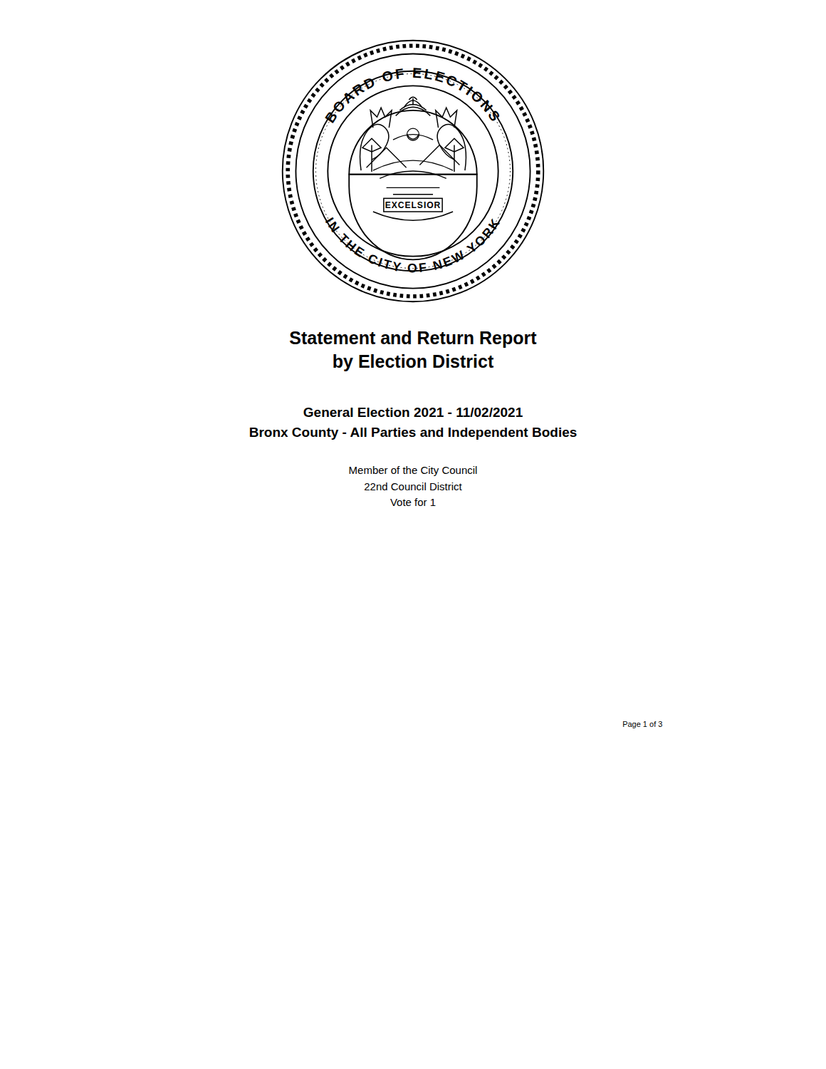BOARD OF ELECTIONS IN THE CITY OF NEW YORK EXCELSIOR
Statement and Return Report
by Election District
General Election 2021 - 11/02/2021
Bronx County - All Parties and Independent Bodies
Member of the City Council
22nd Council District
Vote for 1
Page 1 of 3